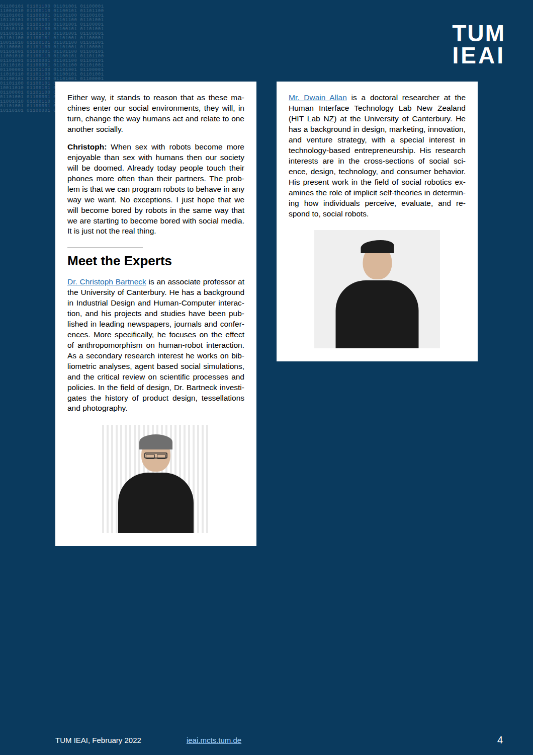01100101 01101100 01101001 01100001 11001010 01100110 01100101 01101100 01101001 01100001 01101100 01100101 10110101 01100001 01101100 01101001 01100001 01101100 01101001 01100001 11010110 01101100 01100101 01101001 01100101 01101100 01101001 01100001 01101100 01100101 01101001 01100001 10011010 01100101 01101100 01101001 01100001 01101100 01101001 01100001 01101001 01100001 01101100 01100101 11001010 01100110 01100101 01101100 01101001 01100001 01101100 01100101 10110101 01100001 01101100 01101001 01100001 01101100 01101001 01100001 11010110 01101100 01100101 01101001 01100101 01101100 01101001 01100001 01101100 01100101 01101001 01100001 10011010 01100101 01101100 01101001 01100001 01101100 01101001 01100001 01101001 01100001 01101100 01100101 11001010 01100110 01100101 01101100 01101001 01100001 01101100 01100101 10110101 01100001 01101100 01101001
TUM
IEAI
Either way, it stands to reason that as these machines enter our social environments, they will, in turn, change the way humans act and relate to one another socially.
Christoph: When sex with robots become more enjoyable than sex with humans then our society will be doomed. Already today people touch their phones more often than their partners. The problem is that we can program robots to behave in any way we want. No exceptions. I just hope that we will become bored by robots in the same way that we are starting to become bored with social media. It is just not the real thing.
Meet the Experts
Dr. Christoph Bartneck is an associate professor at the University of Canterbury. He has a background in Industrial Design and Human-Computer interaction, and his projects and studies have been published in leading newspapers, journals and conferences. More specifically, he focuses on the effect of anthropomorphism on human-robot interaction. As a secondary research interest he works on bibliometric analyses, agent based social simulations, and the critical review on scientific processes and policies. In the field of design, Dr. Bartneck investigates the history of product design, tessellations and photography.
Mr. Dwain Allan is a doctoral researcher at the Human Interface Technology Lab New Zealand (HIT Lab NZ) at the University of Canterbury. He has a background in design, marketing, innovation, and venture strategy, with a special interest in technology-based entrepreneurship. His research interests are in the cross-sections of social science, design, technology, and consumer behavior. His present work in the field of social robotics examines the role of implicit self-theories in determining how individuals perceive, evaluate, and respond to, social robots.
TUM IEAI, February 2022
ieai.mcts.tum.de
4